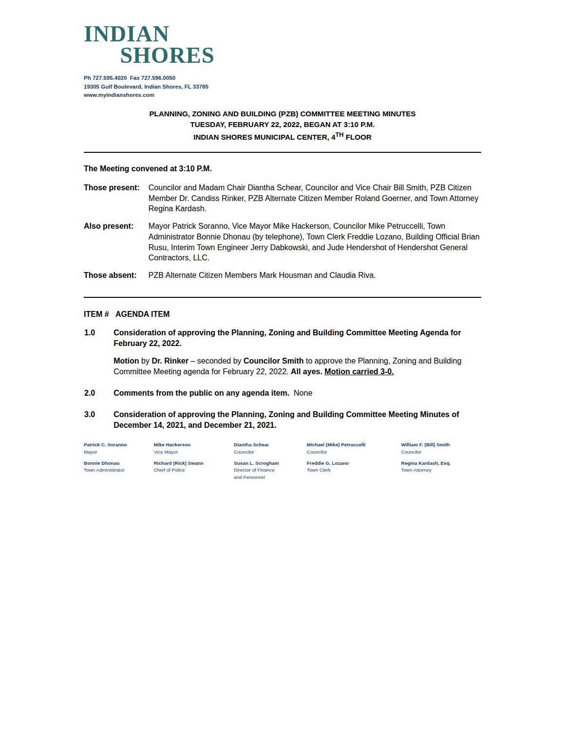INDIANSHORES
Ph 727.595.4020 Fax 727.596.0050
19305 Gulf Boulevard, Indian Shores, FL 33785
www.myindianshores.com
PLANNING, ZONING AND BUILDING (PZB) COMMITTEE MEETING MINUTES
TUESDAY, FEBRUARY 22, 2022, BEGAN AT 3:10 P.M.
INDIAN SHORES MUNICIPAL CENTER, 4TH FLOOR
The Meeting convened at 3:10 P.M.
| Those present: | Councilor and Madam Chair Diantha Schear, Councilor and Vice Chair Bill Smith, PZB Citizen Member Dr. Candiss Rinker, PZB Alternate Citizen Member Roland Goerner, and Town Attorney Regina Kardash. |
| Also present: | Mayor Patrick Soranno, Vice Mayor Mike Hackerson, Councilor Mike Petruccelli, Town Administrator Bonnie Dhonau (by telephone), Town Clerk Freddie Lozano, Building Official Brian Rusu, Interim Town Engineer Jerry Dabkowski, and Jude Hendershot of Hendershot General Contractors, LLC. |
| Those absent: | PZB Alternate Citizen Members Mark Housman and Claudia Riva. |
ITEM # AGENDA ITEM
| 1.0 | Consideration of approving the Planning, Zoning and Building Committee Meeting Agenda for February 22, 2022. Motion by Dr. Rinker – seconded by Councilor Smith to approve the Planning, Zoning and Building Committee Meeting agenda for February 22, 2022. All ayes. Motion carried 3-0. |
| 2.0 | Comments from the public on any agenda item. None |
| 3.0 | Consideration of approving the Planning, Zoning and Building Committee Meeting Minutes of December 14, 2021, and December 21, 2021. |
| Patrick C. Soranno Mayor | Mike Hackerson Vice Mayor | Diantha Schear Councilor | Michael (Mike) Petruccelli Councilor | William F. (Bill) Smith Councilor |
| Bonnie Dhonau Town Administrator | Richard (Rick) Swann Chief of Police | Susan L. Scrogham Director of Finance and Personnel | Freddie G. Lozano Town Clerk | Regina Kardash, Esq. Town Attorney |